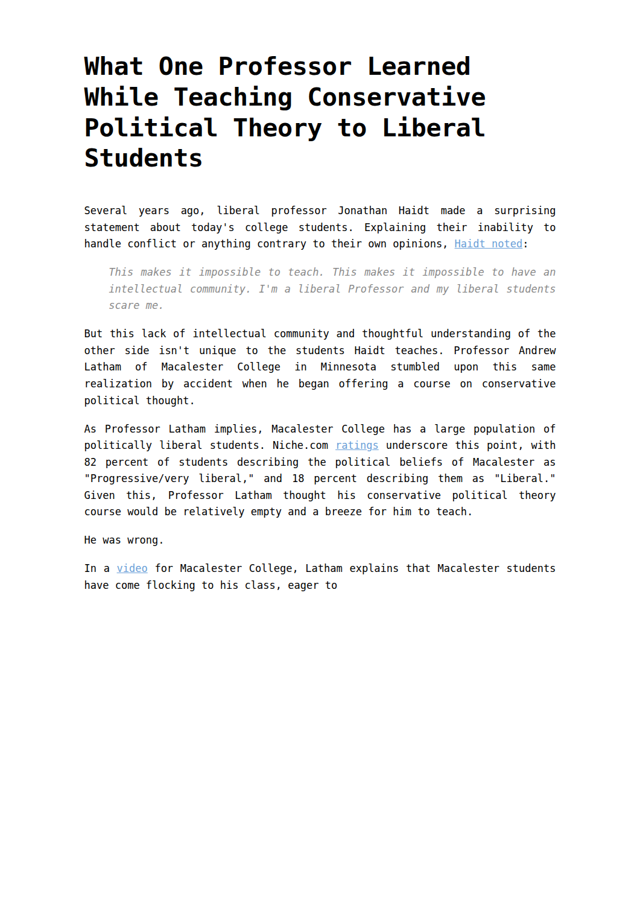What One Professor Learned While Teaching Conservative Political Theory to Liberal Students
Several years ago, liberal professor Jonathan Haidt made a surprising statement about today's college students. Explaining their inability to handle conflict or anything contrary to their own opinions, Haidt noted:
This makes it impossible to teach. This makes it impossible to have an intellectual community. I'm a liberal Professor and my liberal students scare me.
But this lack of intellectual community and thoughtful understanding of the other side isn't unique to the students Haidt teaches. Professor Andrew Latham of Macalester College in Minnesota stumbled upon this same realization by accident when he began offering a course on conservative political thought.
As Professor Latham implies, Macalester College has a large population of politically liberal students. Niche.com ratings underscore this point, with 82 percent of students describing the political beliefs of Macalester as "Progressive/very liberal," and 18 percent describing them as "Liberal." Given this, Professor Latham thought his conservative political theory course would be relatively empty and a breeze for him to teach.
He was wrong.
In a video for Macalester College, Latham explains that Macalester students have come flocking to his class, eager to